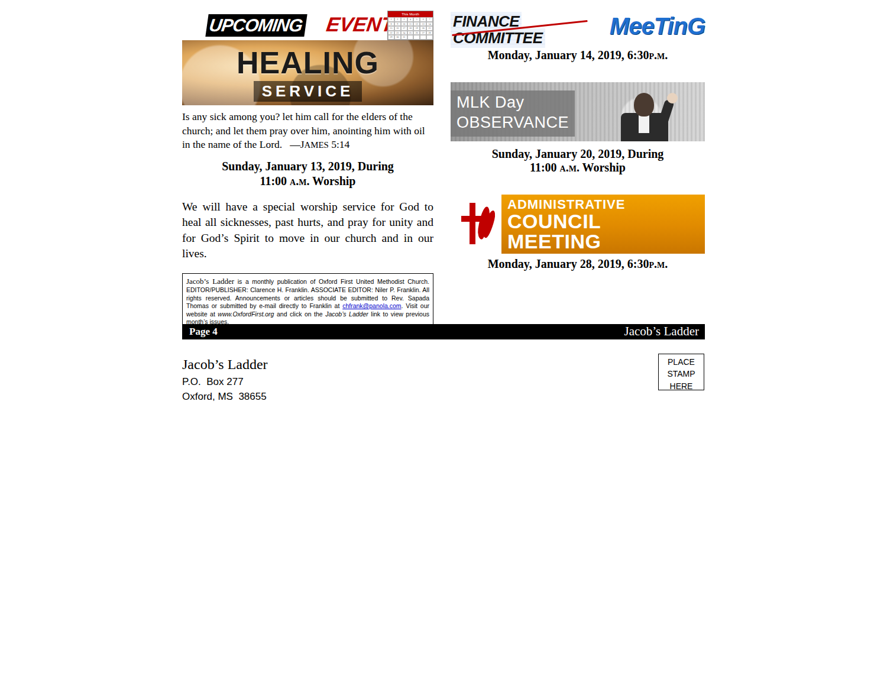UPCOMING EVENTS
This Month
1
2
3
4
5
6
7
8
9
10
11
12
13
14
15
16
17
18
19
20
21
22
23
24
25
26
27
28
29
30
31
HEALING
SERVICE
Is any sick among you? let him call for the elders of the church; and let them pray over him, anointing him with oil in the name of the Lord. —JAMES 5:14
Sunday, January 13, 2019, During
11:00 a.m. Worship
We will have a special worship service for God to heal all sicknesses, past hurts, and pray for unity and for God’s Spirit to move in our church and in our lives.
Jacob’s Ladder is a monthly publication of Oxford First United Methodist Church. EDITOR/PUBLISHER: Clarence H. Franklin. ASSOCIATE EDITOR: Niler P. Franklin. All rights reserved. Announcements or articles should be submitted to Rev. Sapada Thomas or submitted by e-mail directly to Franklin at chfrank@panola.com. Visit our website at www.OxfordFirst.org and click on the Jacob’s Ladder link to view previous month’s issues.
FINANCE COMMITTEE
MeeTinG
Monday, January 14, 2019, 6:30p.m.
MLK Day OBSERVANCE
Sunday, January 20, 2019, During
11:00 a.m. Worship
ADMINISTRATIVE
COUNCIL
MEETING
Monday, January 28, 2019, 6:30p.m.
Page 4 Jacob’s Ladder
Jacob’s Ladder
P.O. Box 277
Oxford, MS 38655
PLACE
STAMP
HERE